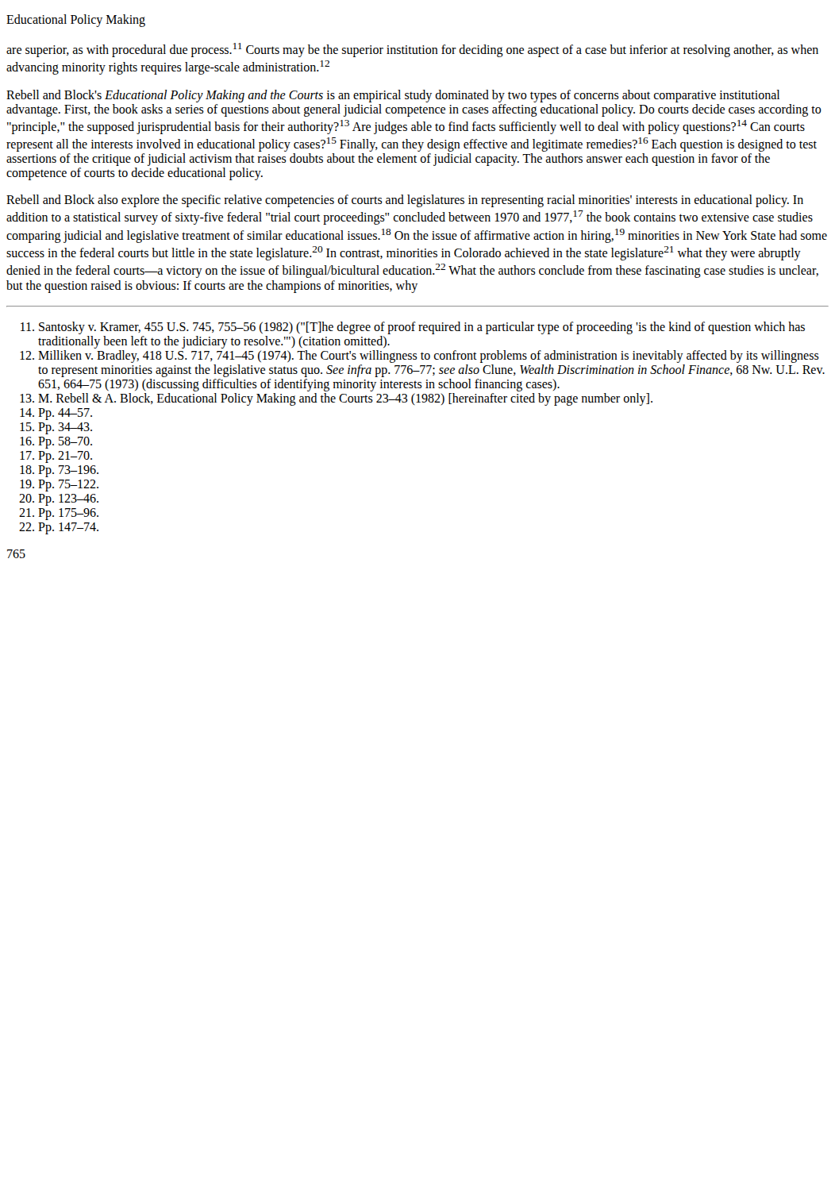Educational Policy Making
are superior, as with procedural due process.11 Courts may be the superior institution for deciding one aspect of a case but inferior at resolving another, as when advancing minority rights requires large-scale administration.12
Rebell and Block's Educational Policy Making and the Courts is an empirical study dominated by two types of concerns about comparative institutional advantage. First, the book asks a series of questions about general judicial competence in cases affecting educational policy. Do courts decide cases according to "principle," the supposed jurisprudential basis for their authority?13 Are judges able to find facts sufficiently well to deal with policy questions?14 Can courts represent all the interests involved in educational policy cases?15 Finally, can they design effective and legitimate remedies?16 Each question is designed to test assertions of the critique of judicial activism that raises doubts about the element of judicial capacity. The authors answer each question in favor of the competence of courts to decide educational policy.
Rebell and Block also explore the specific relative competencies of courts and legislatures in representing racial minorities' interests in educational policy. In addition to a statistical survey of sixty-five federal "trial court proceedings" concluded between 1970 and 1977,17 the book contains two extensive case studies comparing judicial and legislative treatment of similar educational issues.18 On the issue of affirmative action in hiring,19 minorities in New York State had some success in the federal courts but little in the state legislature.20 In contrast, minorities in Colorado achieved in the state legislature21 what they were abruptly denied in the federal courts—a victory on the issue of bilingual/bicultural education.22 What the authors conclude from these fascinating case studies is unclear, but the question raised is obvious: If courts are the champions of minorities, why
Santosky v. Kramer, 455 U.S. 745, 755–56 (1982) ("[T]he degree of proof required in a particular type of proceeding 'is the kind of question which has traditionally been left to the judiciary to resolve.'") (citation omitted).
Milliken v. Bradley, 418 U.S. 717, 741–45 (1974). The Court's willingness to confront problems of administration is inevitably affected by its willingness to represent minorities against the legislative status quo. See infra pp. 776–77; see also Clune, Wealth Discrimination in School Finance, 68 Nw. U.L. Rev. 651, 664–75 (1973) (discussing difficulties of identifying minority interests in school financing cases).
M. Rebell & A. Block, Educational Policy Making and the Courts 23–43 (1982) [hereinafter cited by page number only].
Pp. 44–57.
Pp. 34–43.
Pp. 58–70.
Pp. 21–70.
Pp. 73–196.
Pp. 75–122.
Pp. 123–46.
Pp. 175–96.
Pp. 147–74.
765